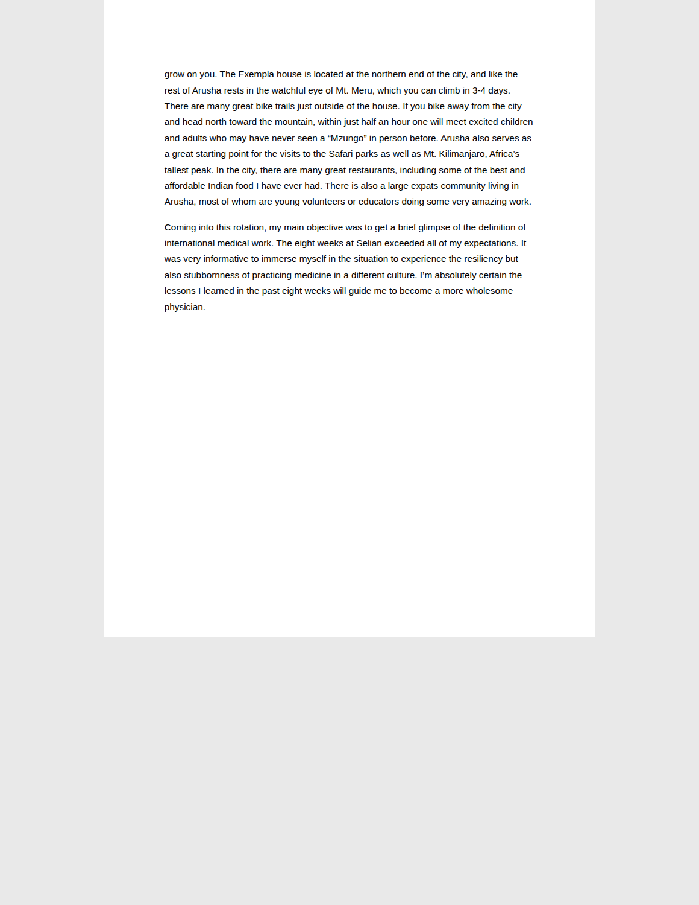grow on you. The Exempla house is located at the northern end of the city, and like the rest of Arusha rests in the watchful eye of Mt. Meru, which you can climb in 3-4 days. There are many great bike trails just outside of the house. If you bike away from the city and head north toward the mountain, within just half an hour one will meet excited children and adults who may have never seen a “Mzungo” in person before. Arusha also serves as a great starting point for the visits to the Safari parks as well as Mt. Kilimanjaro, Africa’s tallest peak. In the city, there are many great restaurants, including some of the best and affordable Indian food I have ever had. There is also a large expats community living in Arusha, most of whom are young volunteers or educators doing some very amazing work.
Coming into this rotation, my main objective was to get a brief glimpse of the definition of international medical work. The eight weeks at Selian exceeded all of my expectations. It was very informative to immerse myself in the situation to experience the resiliency but also stubbornness of practicing medicine in a different culture. I’m absolutely certain the lessons I learned in the past eight weeks will guide me to become a more wholesome physician.